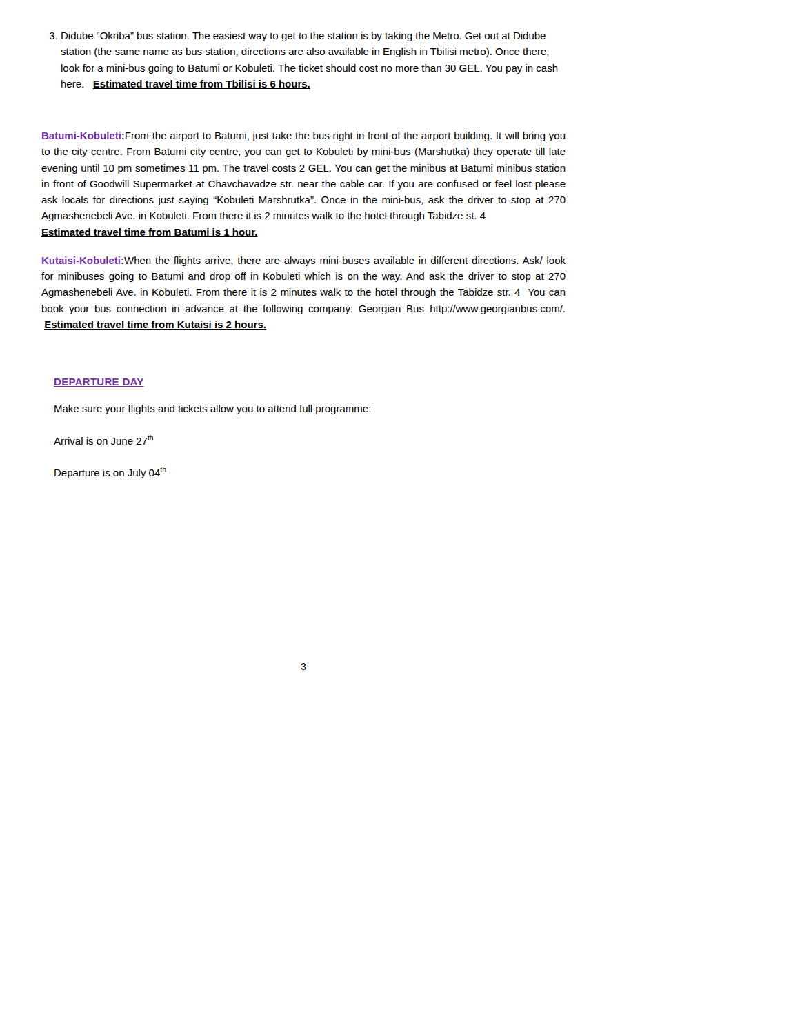Didube “Okriba” bus station. The easiest way to get to the station is by taking the Metro. Get out at Didube station (the same name as bus station, directions are also available in English in Tbilisi metro). Once there, look for a mini-bus going to Batumi or Kobuleti. The ticket should cost no more than 30 GEL. You pay in cash here. Estimated travel time from Tbilisi is 6 hours.
Batumi-Kobuleti: From the airport to Batumi, just take the bus right in front of the airport building. It will bring you to the city centre. From Batumi city centre, you can get to Kobuleti by mini-bus (Marshutka) they operate till late evening until 10 pm sometimes 11 pm. The travel costs 2 GEL. You can get the minibus at Batumi minibus station in front of Goodwill Supermarket at Chavchavadze str. near the cable car. If you are confused or feel lost please ask locals for directions just saying “Kobuleti Marshrutka”. Once in the mini-bus, ask the driver to stop at 270 Agmashenebeli Ave. in Kobuleti. From there it is 2 minutes walk to the hotel through Tabidze st. 4
Estimated travel time from Batumi is 1 hour.
Kutaisi-Kobuleti: When the flights arrive, there are always mini-buses available in different directions. Ask/ look for minibuses going to Batumi and drop off in Kobuleti which is on the way. And ask the driver to stop at 270 Agmashenebeli Ave. in Kobuleti. From there it is 2 minutes walk to the hotel through the Tabidze str. 4 You can book your bus connection in advance at the following company: Georgian Bus_http://www.georgianbus.com/. Estimated travel time from Kutaisi is 2 hours.
DEPARTURE DAY
Make sure your flights and tickets allow you to attend full programme:
Arrival is on June 27th
Departure is on July 04th
3